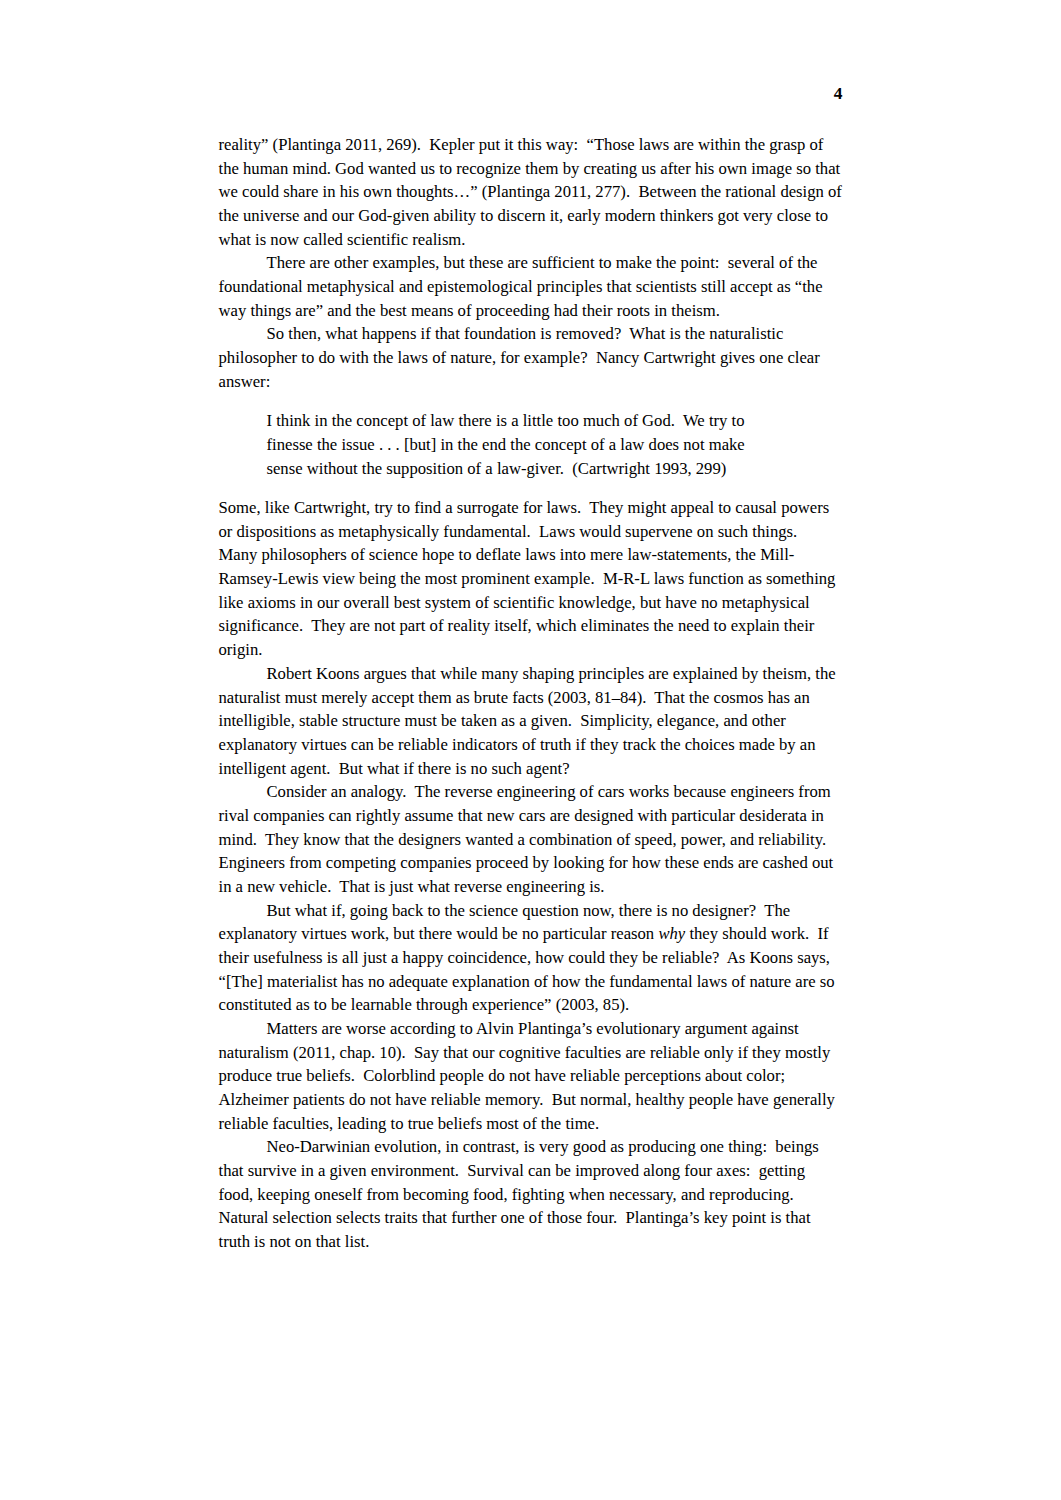4
reality” (Plantinga 2011, 269). Kepler put it this way: “Those laws are within the grasp of the human mind. God wanted us to recognize them by creating us after his own image so that we could share in his own thoughts…” (Plantinga 2011, 277). Between the rational design of the universe and our God-given ability to discern it, early modern thinkers got very close to what is now called scientific realism.
There are other examples, but these are sufficient to make the point: several of the foundational metaphysical and epistemological principles that scientists still accept as “the way things are” and the best means of proceeding had their roots in theism.
So then, what happens if that foundation is removed? What is the naturalistic philosopher to do with the laws of nature, for example? Nancy Cartwright gives one clear answer:
I think in the concept of law there is a little too much of God. We try to finesse the issue . . . [but] in the end the concept of a law does not make sense without the supposition of a law-giver. (Cartwright 1993, 299)
Some, like Cartwright, try to find a surrogate for laws. They might appeal to causal powers or dispositions as metaphysically fundamental. Laws would supervene on such things. Many philosophers of science hope to deflate laws into mere law-statements, the Mill-Ramsey-Lewis view being the most prominent example. M-R-L laws function as something like axioms in our overall best system of scientific knowledge, but have no metaphysical significance. They are not part of reality itself, which eliminates the need to explain their origin.
Robert Koons argues that while many shaping principles are explained by theism, the naturalist must merely accept them as brute facts (2003, 81–84). That the cosmos has an intelligible, stable structure must be taken as a given. Simplicity, elegance, and other explanatory virtues can be reliable indicators of truth if they track the choices made by an intelligent agent. But what if there is no such agent?
Consider an analogy. The reverse engineering of cars works because engineers from rival companies can rightly assume that new cars are designed with particular desiderata in mind. They know that the designers wanted a combination of speed, power, and reliability. Engineers from competing companies proceed by looking for how these ends are cashed out in a new vehicle. That is just what reverse engineering is.
But what if, going back to the science question now, there is no designer? The explanatory virtues work, but there would be no particular reason why they should work. If their usefulness is all just a happy coincidence, how could they be reliable? As Koons says, “[The] materialist has no adequate explanation of how the fundamental laws of nature are so constituted as to be learnable through experience” (2003, 85).
Matters are worse according to Alvin Plantinga’s evolutionary argument against naturalism (2011, chap. 10). Say that our cognitive faculties are reliable only if they mostly produce true beliefs. Colorblind people do not have reliable perceptions about color; Alzheimer patients do not have reliable memory. But normal, healthy people have generally reliable faculties, leading to true beliefs most of the time.
Neo-Darwinian evolution, in contrast, is very good as producing one thing: beings that survive in a given environment. Survival can be improved along four axes: getting food, keeping oneself from becoming food, fighting when necessary, and reproducing. Natural selection selects traits that further one of those four. Plantinga’s key point is that truth is not on that list.